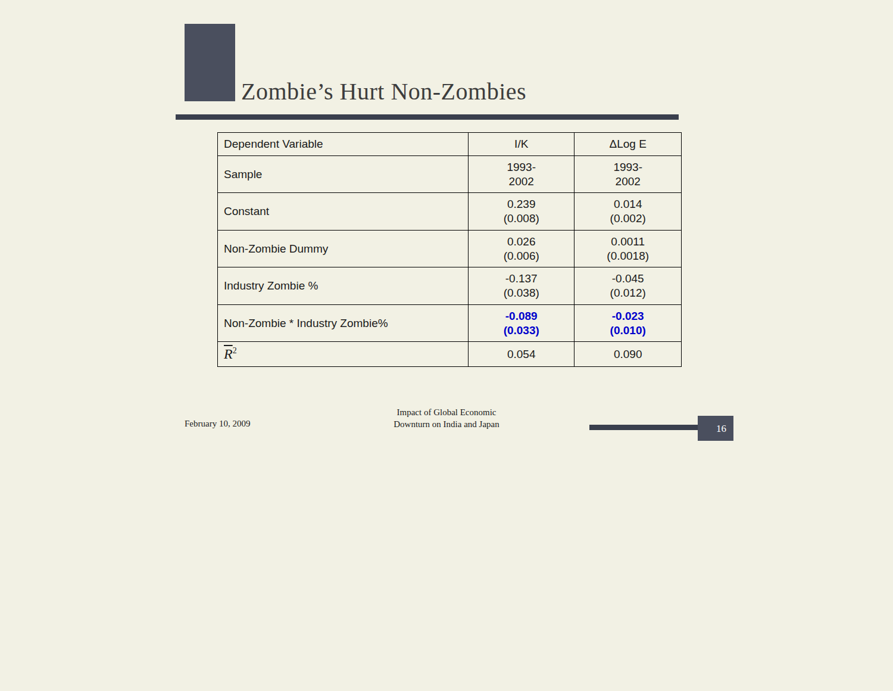Zombie’s Hurt Non-Zombies
| Dependent Variable | I/K | ΔLog E |
| Sample | 1993- 2002 | 1993- 2002 |
| Constant | 0.239 (0.008) | 0.014 (0.002) |
| Non-Zombie Dummy | 0.026 (0.006) | 0.0011 (0.0018) |
| Industry Zombie % | -0.137 (0.038) | -0.045 (0.012) |
| Non-Zombie * Industry Zombie% | -0.089 (0.033) | -0.023 (0.010) |
| R 2 | 0.054 | 0.090 |
February 10, 2009
Impact of Global Economic
Downturn on India and Japan
16